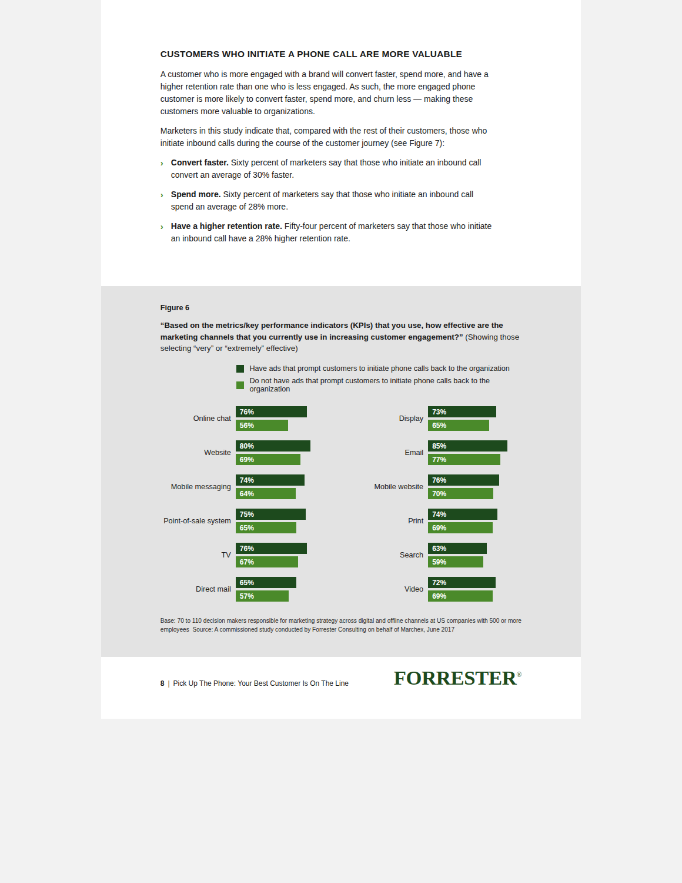Customers Who Initiate A Phone Call Are More Valuable
A customer who is more engaged with a brand will convert faster, spend more, and have a higher retention rate than one who is less engaged. As such, the more engaged phone customer is more likely to convert faster, spend more, and churn less — making these customers more valuable to organizations.
Marketers in this study indicate that, compared with the rest of their customers, those who initiate inbound calls during the course of the customer journey (see Figure 7):
Convert faster. Sixty percent of marketers say that those who initiate an inbound call convert an average of 30% faster.
Spend more. Sixty percent of marketers say that those who initiate an inbound call spend an average of 28% more.
Have a higher retention rate. Fifty-four percent of marketers say that those who initiate an inbound call have a 28% higher retention rate.
Figure 6
“Based on the metrics/key performance indicators (KPIs) that you use, how effective are the marketing channels that you currently use in increasing customer engagement?” (Showing those selecting “very” or “extremely” effective)
Have ads that prompt customers to initiate phone calls back to the organization
Do not have ads that prompt customers to initiate phone calls back to the organization
Online chat
76%
56%
Display
73%
65%
Website
80%
69%
Email
85%
77%
Mobile messaging
74%
64%
Mobile website
76%
70%
Point-of-sale system
75%
65%
Print
74%
69%
TV
76%
67%
Search
63%
59%
Direct mail
65%
57%
Video
72%
69%
Base: 70 to 110 decision makers responsible for marketing strategy across digital and offline channels at US companies with 500 or more employees Source: A commissioned study conducted by Forrester Consulting on behalf of Marchex, June 2017
8|Pick Up The Phone: Your Best Customer Is On The Line
FORRESTER®